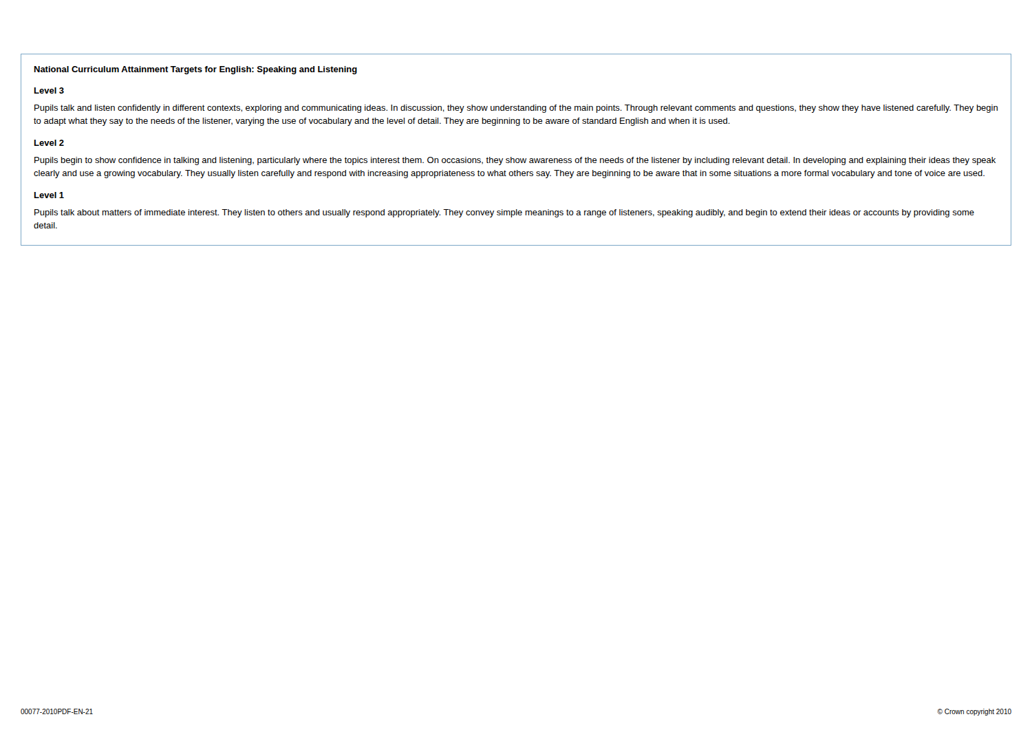National Curriculum Attainment Targets for English: Speaking and Listening
Level 3
Pupils talk and listen confidently in different contexts, exploring and communicating ideas. In discussion, they show understanding of the main points. Through relevant comments and questions, they show they have listened carefully. They begin to adapt what they say to the needs of the listener, varying the use of vocabulary and the level of detail. They are beginning to be aware of standard English and when it is used.
Level 2
Pupils begin to show confidence in talking and listening, particularly where the topics interest them. On occasions, they show awareness of the needs of the listener by including relevant detail. In developing and explaining their ideas they speak clearly and use a growing vocabulary. They usually listen carefully and respond with increasing appropriateness to what others say. They are beginning to be aware that in some situations a more formal vocabulary and tone of voice are used.
Level 1
Pupils talk about matters of immediate interest. They listen to others and usually respond appropriately. They convey simple meanings to a range of listeners, speaking audibly, and begin to extend their ideas or accounts by providing some detail.
00077-2010PDF-EN-21 © Crown copyright 2010